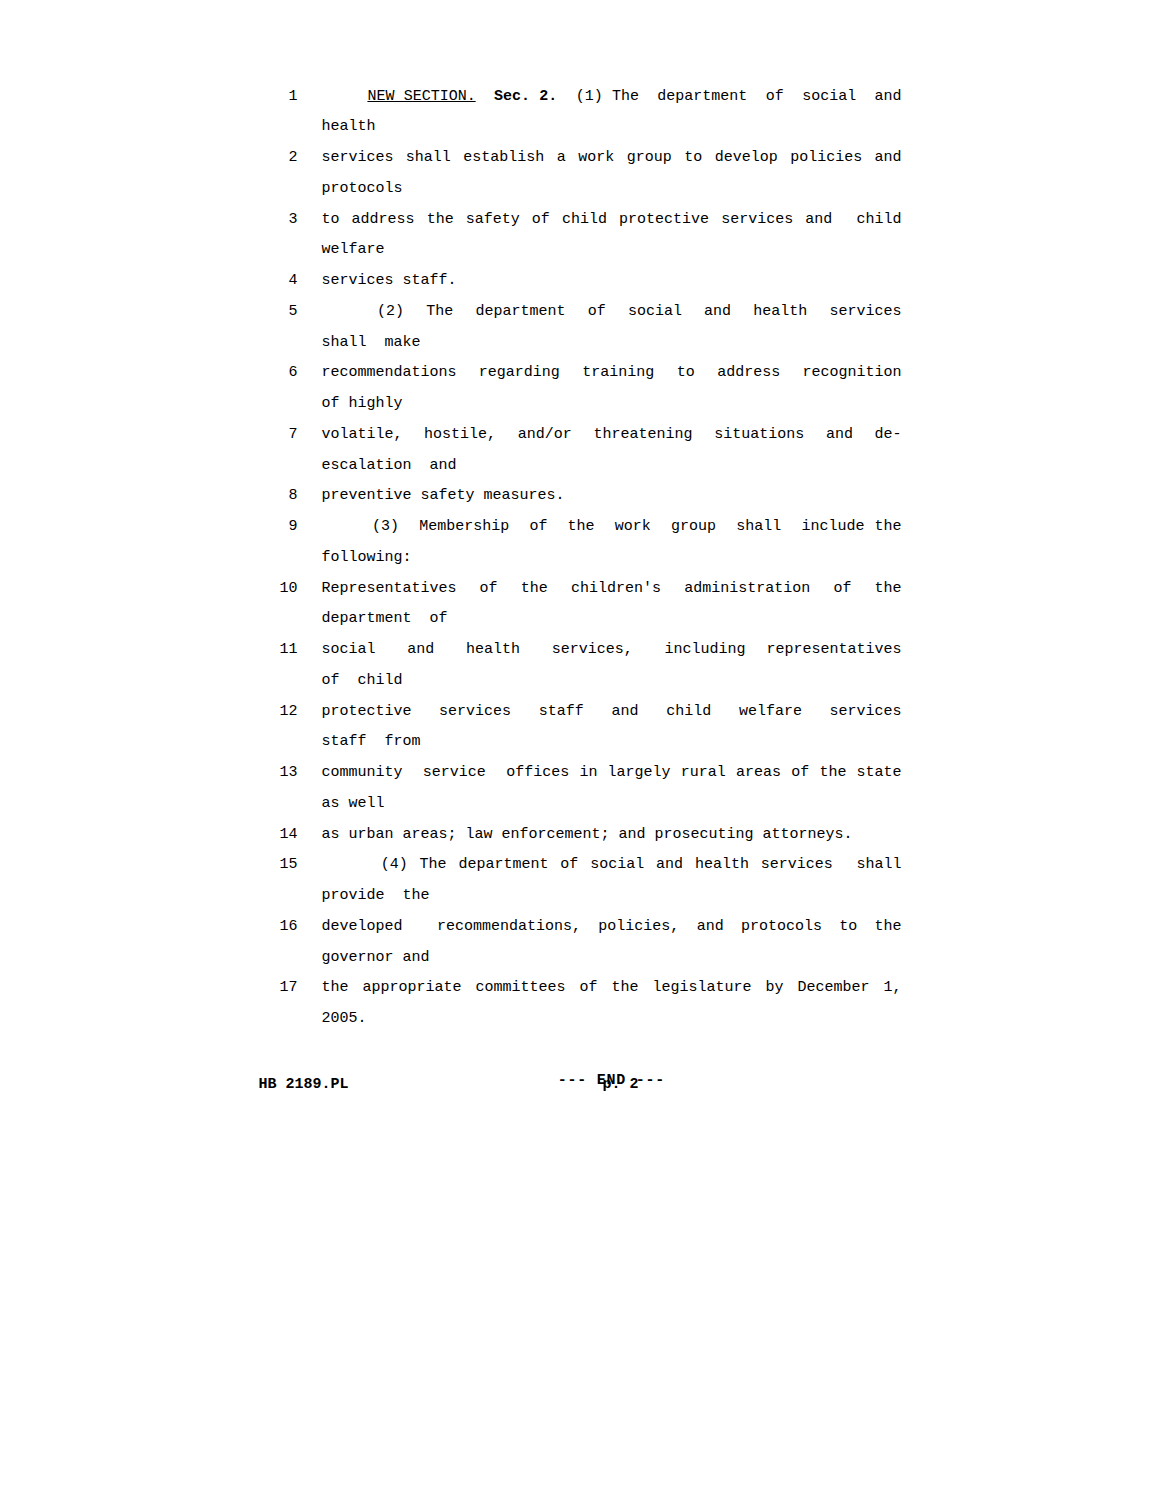1 NEW SECTION. Sec. 2. (1) The department of social and health
2 services shall establish a work group to develop policies and protocols
3 to address the safety of child protective services and child welfare
4 services staff.
5 (2) The department of social and health services shall make
6 recommendations regarding training to address recognition of highly
7 volatile, hostile, and/or threatening situations and de-escalation and
8 preventive safety measures.
9 (3) Membership of the work group shall include the following:
10 Representatives of the children's administration of the department of
11 social and health services, including representatives of child
12 protective services staff and child welfare services staff from
13 community service offices in largely rural areas of the state as well
14 as urban areas; law enforcement; and prosecuting attorneys.
15 (4) The department of social and health services shall provide the
16 developed recommendations, policies, and protocols to the governor and
17 the appropriate committees of the legislature by December 1, 2005.
--- END ---
HB 2189.PL p. 2